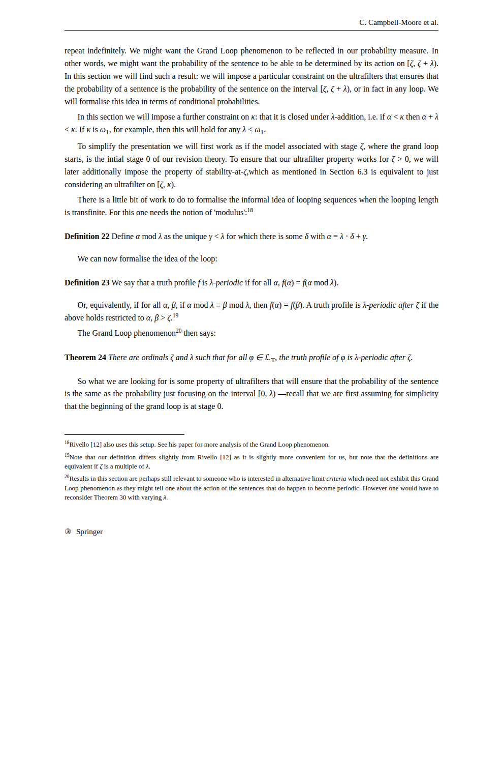C. Campbell-Moore et al.
repeat indefinitely. We might want the Grand Loop phenomenon to be reflected in our probability measure. In other words, we might want the probability of the sentence to be able to be determined by its action on [ζ, ζ + λ). In this section we will find such a result: we will impose a particular constraint on the ultrafilters that ensures that the probability of a sentence is the probability of the sentence on the interval [ζ, ζ + λ), or in fact in any loop. We will formalise this idea in terms of conditional probabilities.
In this section we will impose a further constraint on κ: that it is closed under λ-addition, i.e. if α < κ then α + λ < κ. If κ is ω1, for example, then this will hold for any λ < ω1.
To simplify the presentation we will first work as if the model associated with stage ζ, where the grand loop starts, is the intial stage 0 of our revision theory. To ensure that our ultrafilter property works for ζ > 0, we will later additionally impose the property of stability-at-ζ,which as mentioned in Section 6.3 is equivalent to just considering an ultrafilter on [ζ, κ).
There is a little bit of work to do to formalise the informal idea of looping sequences when the looping length is transfinite. For this one needs the notion of 'modulus':18
Definition 22 Define α mod λ as the unique γ < λ for which there is some δ with α = λ · δ + γ.
We can now formalise the idea of the loop:
Definition 23 We say that a truth profile f is λ-periodic if for all α, f(α) = f(α mod λ).
Or, equivalently, if for all α, β, if α mod λ ≡ β mod λ, then f(α) = f(β). A truth profile is λ-periodic after ζ if the above holds restricted to α, β > ζ.19
The Grand Loop phenomenon20 then says:
Theorem 24 There are ordinals ζ and λ such that for all φ ∈ ℒT, the truth profile of φ is λ-periodic after ζ.
So what we are looking for is some property of ultrafilters that will ensure that the probability of the sentence is the same as the probability just focusing on the interval [0, λ) —recall that we are first assuming for simplicity that the beginning of the grand loop is at stage 0.
18Rivello [12] also uses this setup. See his paper for more analysis of the Grand Loop phenomenon.
19Note that our definition differs slightly from Rivello [12] as it is slightly more convenient for us, but note that the definitions are equivalent if ζ is a multiple of λ.
20Results in this section are perhaps still relevant to someone who is interested in alternative limit criteria which need not exhibit this Grand Loop phenomenon as they might tell one about the action of the sentences that do happen to become periodic. However one would have to reconsider Theorem 30 with varying λ.
③ Springer